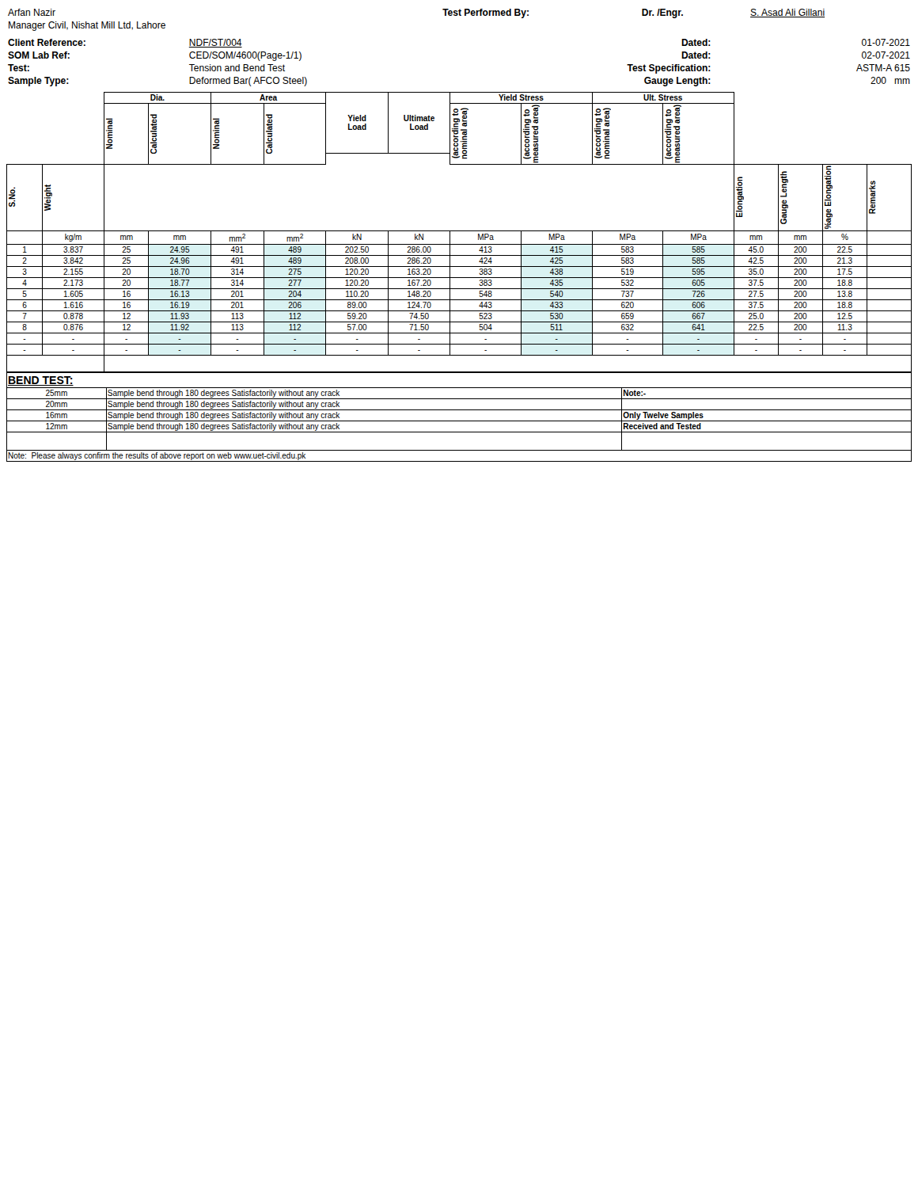| Arfan Nazir | Test Performed By: | Dr. /Engr. | S. Asad Ali Gillani |
| Manager Civil, Nishat Mill Ltd, Lahore | | | |
| Client Reference: | NDF/ST/004 | Dated: | 01-07-2021 |
| SOM Lab Ref: | CED/SOM/4600(Page-1/1) | Dated: | 02-07-2021 |
| Test: | Tension and Bend Test | Test Specification: | ASTM-A 615 |
| Sample Type: | Deformed Bar( AFCO Steel) | Gauge Length: | 200 mm |
| | | Dia. | Area | Yield Load | Ultimate Load | Yield Stress | Ult. Stress | | | | |
| Nominal | Calculated | Nominal | Calculated | (according to nominal area) | (according to measured area) | (according to nominal area) | (according to measured area) |
| S.No. | Weight | | | | | | | | | | | Elongation | Gauge Length | %age Elongation | Remarks |
| | kg/m | mm | mm | mm 2 | mm 2 | kN | kN | MPa | MPa | MPa | MPa | mm | mm | % | |
| 1 | 3.837 | 25 | 24.95 | 491 | 489 | 202.50 | 286.00 | 413 | 415 | 583 | 585 | 45.0 | 200 | 22.5 | |
| 2 | 3.842 | 25 | 24.96 | 491 | 489 | 208.00 | 286.20 | 424 | 425 | 583 | 585 | 42.5 | 200 | 21.3 | |
| 3 | 2.155 | 20 | 18.70 | 314 | 275 | 120.20 | 163.20 | 383 | 438 | 519 | 595 | 35.0 | 200 | 17.5 | |
| 4 | 2.173 | 20 | 18.77 | 314 | 277 | 120.20 | 167.20 | 383 | 435 | 532 | 605 | 37.5 | 200 | 18.8 | |
| 5 | 1.605 | 16 | 16.13 | 201 | 204 | 110.20 | 148.20 | 548 | 540 | 737 | 726 | 27.5 | 200 | 13.8 | |
| 6 | 1.616 | 16 | 16.19 | 201 | 206 | 89.00 | 124.70 | 443 | 433 | 620 | 606 | 37.5 | 200 | 18.8 | |
| 7 | 0.878 | 12 | 11.93 | 113 | 112 | 59.20 | 74.50 | 523 | 530 | 659 | 667 | 25.0 | 200 | 12.5 | |
| 8 | 0.876 | 12 | 11.92 | 113 | 112 | 57.00 | 71.50 | 504 | 511 | 632 | 641 | 22.5 | 200 | 11.3 | |
| - | - | - | - | - | - | - | - | - | - | - | - | - | - | - | |
| - | - | - | - | - | - | - | - | - | - | - | - | - | - | - | |
| BEND TEST: | |
| 25mm | Sample bend through 180 degrees Satisfactorily without any crack | Note:- |
| 20mm | Sample bend through 180 degrees Satisfactorily without any crack | |
| 16mm | Sample bend through 180 degrees Satisfactorily without any crack | Only Twelve Samples |
| 12mm | Sample bend through 180 degrees Satisfactorily without any crack | Received and Tested |
| Note: Please always confirm the results of above report on web www.uet-civil.edu.pk |